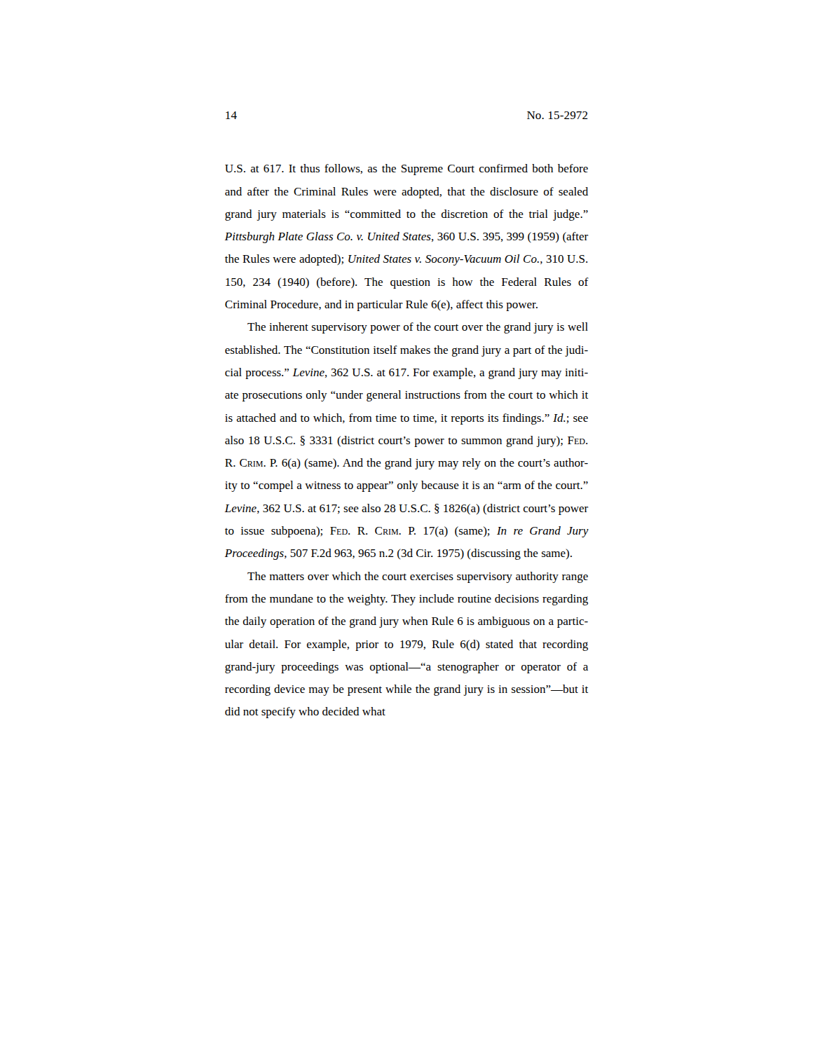14 No. 15-2972
U.S. at 617. It thus follows, as the Supreme Court confirmed both before and after the Criminal Rules were adopted, that the disclosure of sealed grand jury materials is “committed to the discretion of the trial judge.” Pittsburgh Plate Glass Co. v. United States, 360 U.S. 395, 399 (1959) (after the Rules were adopted); United States v. Socony-Vacuum Oil Co., 310 U.S. 150, 234 (1940) (before). The question is how the Federal Rules of Criminal Procedure, and in particular Rule 6(e), affect this power.
The inherent supervisory power of the court over the grand jury is well established. The “Constitution itself makes the grand jury a part of the judicial process.” Levine, 362 U.S. at 617. For example, a grand jury may initiate prosecutions only “under general instructions from the court to which it is attached and to which, from time to time, it reports its findings.” Id.; see also 18 U.S.C. § 3331 (district court’s power to summon grand jury); Fed. R. Crim. P. 6(a) (same). And the grand jury may rely on the court’s authority to “compel a witness to appear” only because it is an “arm of the court.” Levine, 362 U.S. at 617; see also 28 U.S.C. § 1826(a) (district court’s power to issue subpoena); Fed. R. Crim. P. 17(a) (same); In re Grand Jury Proceedings, 507 F.2d 963, 965 n.2 (3d Cir. 1975) (discussing the same).
The matters over which the court exercises supervisory authority range from the mundane to the weighty. They include routine decisions regarding the daily operation of the grand jury when Rule 6 is ambiguous on a particular detail. For example, prior to 1979, Rule 6(d) stated that recording grand-jury proceedings was optional—“a stenographer or operator of a recording device may be present while the grand jury is in session”—but it did not specify who decided what